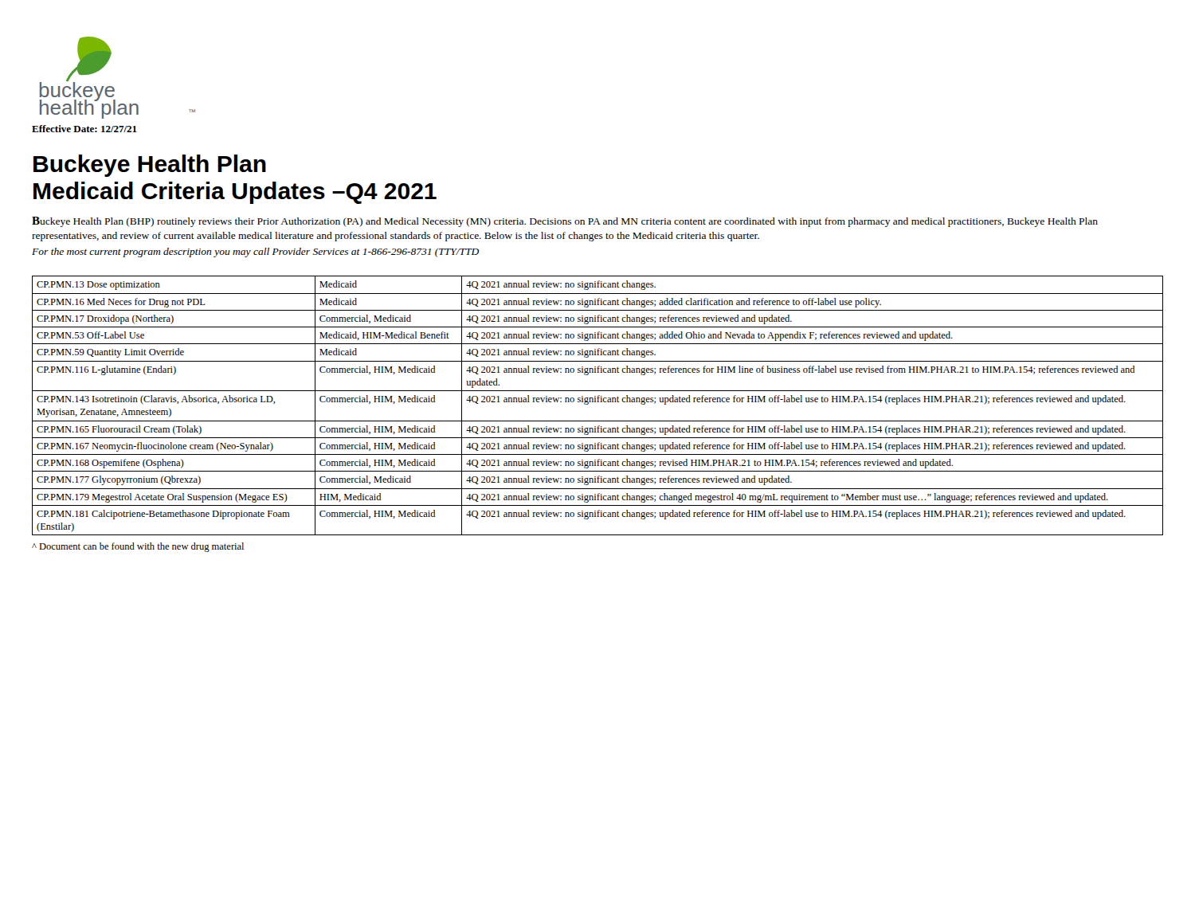buckeye health plan ™
Effective Date: 12/27/21
Buckeye Health Plan
Medicaid Criteria Updates –Q4 2021
Buckeye Health Plan (BHP) routinely reviews their Prior Authorization (PA) and Medical Necessity (MN) criteria. Decisions on PA and MN criteria content are coordinated with input from pharmacy and medical practitioners, Buckeye Health Plan representatives, and review of current available medical literature and professional standards of practice. Below is the list of changes to the Medicaid criteria this quarter.
For the most current program description you may call Provider Services at 1-866-296-8731 (TTY/TTD
| CP.PMN.13 Dose optimization | Medicaid | 4Q 2021 annual review: no significant changes. |
| CP.PMN.16 Med Neces for Drug not PDL | Medicaid | 4Q 2021 annual review: no significant changes; added clarification and reference to off-label use policy. |
| CP.PMN.17 Droxidopa (Northera) | Commercial, Medicaid | 4Q 2021 annual review: no significant changes; references reviewed and updated. |
| CP.PMN.53 Off-Label Use | Medicaid, HIM-Medical Benefit | 4Q 2021 annual review: no significant changes; added Ohio and Nevada to Appendix F; references reviewed and updated. |
| CP.PMN.59 Quantity Limit Override | Medicaid | 4Q 2021 annual review: no significant changes. |
| CP.PMN.116 L-glutamine (Endari) | Commercial, HIM, Medicaid | 4Q 2021 annual review: no significant changes; references for HIM line of business off-label use revised from HIM.PHAR.21 to HIM.PA.154; references reviewed and updated. |
| CP.PMN.143 Isotretinoin (Claravis, Absorica, Absorica LD, Myorisan, Zenatane, Amnesteem) | Commercial, HIM, Medicaid | 4Q 2021 annual review: no significant changes; updated reference for HIM off-label use to HIM.PA.154 (replaces HIM.PHAR.21); references reviewed and updated. |
| CP.PMN.165 Fluorouracil Cream (Tolak) | Commercial, HIM, Medicaid | 4Q 2021 annual review: no significant changes; updated reference for HIM off-label use to HIM.PA.154 (replaces HIM.PHAR.21); references reviewed and updated. |
| CP.PMN.167 Neomycin-fluocinolone cream (Neo-Synalar) | Commercial, HIM, Medicaid | 4Q 2021 annual review: no significant changes; updated reference for HIM off-label use to HIM.PA.154 (replaces HIM.PHAR.21); references reviewed and updated. |
| CP.PMN.168 Ospemifene (Osphena) | Commercial, HIM, Medicaid | 4Q 2021 annual review: no significant changes; revised HIM.PHAR.21 to HIM.PA.154; references reviewed and updated. |
| CP.PMN.177 Glycopyrronium (Qbrexza) | Commercial, Medicaid | 4Q 2021 annual review: no significant changes; references reviewed and updated. |
| CP.PMN.179 Megestrol Acetate Oral Suspension (Megace ES) | HIM, Medicaid | 4Q 2021 annual review: no significant changes; changed megestrol 40 mg/mL requirement to “Member must use…” language; references reviewed and updated. |
| CP.PMN.181 Calcipotriene-Betamethasone Dipropionate Foam (Enstilar) | Commercial, HIM, Medicaid | 4Q 2021 annual review: no significant changes; updated reference for HIM off-label use to HIM.PA.154 (replaces HIM.PHAR.21); references reviewed and updated. |
^ Document can be found with the new drug material